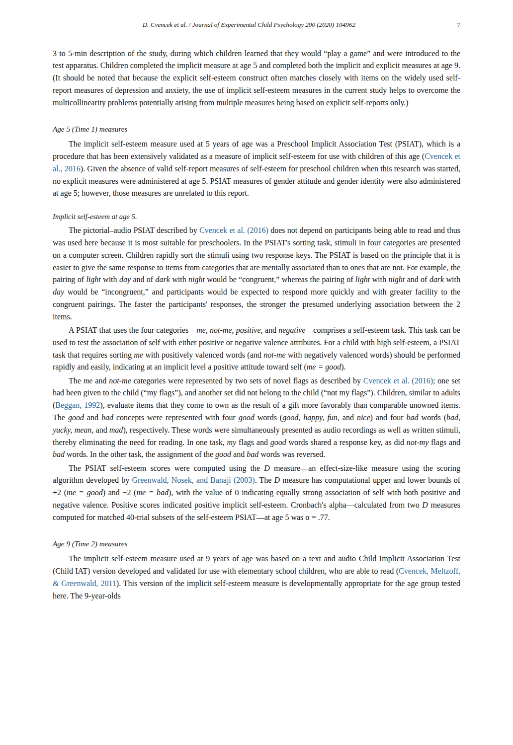D. Cvencek et al. / Journal of Experimental Child Psychology 200 (2020) 104962 7
3 to 5-min description of the study, during which children learned that they would “play a game” and were introduced to the test apparatus. Children completed the implicit measure at age 5 and completed both the implicit and explicit measures at age 9. (It should be noted that because the explicit self-esteem construct often matches closely with items on the widely used self-report measures of depression and anxiety, the use of implicit self-esteem measures in the current study helps to overcome the multicollinearity problems potentially arising from multiple measures being based on explicit self-reports only.)
Age 5 (Time 1) measures
The implicit self-esteem measure used at 5 years of age was a Preschool Implicit Association Test (PSIAT), which is a procedure that has been extensively validated as a measure of implicit self-esteem for use with children of this age (Cvencek et al., 2016). Given the absence of valid self-report measures of self-esteem for preschool children when this research was started, no explicit measures were administered at age 5. PSIAT measures of gender attitude and gender identity were also administered at age 5; however, those measures are unrelated to this report.
Implicit self-esteem at age 5.
The pictorial–audio PSIAT described by Cvencek et al. (2016) does not depend on participants being able to read and thus was used here because it is most suitable for preschoolers. In the PSIAT's sorting task, stimuli in four categories are presented on a computer screen. Children rapidly sort the stimuli using two response keys. The PSIAT is based on the principle that it is easier to give the same response to items from categories that are mentally associated than to ones that are not. For example, the pairing of light with day and of dark with night would be “congruent,” whereas the pairing of light with night and of dark with day would be “incongruent,” and participants would be expected to respond more quickly and with greater facility to the congruent pairings. The faster the participants' responses, the stronger the presumed underlying association between the 2 items.
A PSIAT that uses the four categories—me, not-me, positive, and negative—comprises a self-esteem task. This task can be used to test the association of self with either positive or negative valence attributes. For a child with high self-esteem, a PSIAT task that requires sorting me with positively valenced words (and not-me with negatively valenced words) should be performed rapidly and easily, indicating at an implicit level a positive attitude toward self (me = good).
The me and not-me categories were represented by two sets of novel flags as described by Cvencek et al. (2016); one set had been given to the child (“my flags”), and another set did not belong to the child (“not my flags”). Children, similar to adults (Beggan, 1992), evaluate items that they come to own as the result of a gift more favorably than comparable unowned items. The good and bad concepts were represented with four good words (good, happy, fun, and nice) and four bad words (bad, yucky, mean, and mad), respectively. These words were simultaneously presented as audio recordings as well as written stimuli, thereby eliminating the need for reading. In one task, my flags and good words shared a response key, as did not-my flags and bad words. In the other task, the assignment of the good and bad words was reversed.
The PSIAT self-esteem scores were computed using the D measure—an effect-size-like measure using the scoring algorithm developed by Greenwald, Nosek, and Banaji (2003). The D measure has computational upper and lower bounds of +2 (me = good) and −2 (me = bad), with the value of 0 indicating equally strong association of self with both positive and negative valence. Positive scores indicated positive implicit self-esteem. Cronbach's alpha—calculated from two D measures computed for matched 40-trial subsets of the self-esteem PSIAT—at age 5 was α = .77.
Age 9 (Time 2) measures
The implicit self-esteem measure used at 9 years of age was based on a text and audio Child Implicit Association Test (Child IAT) version developed and validated for use with elementary school children, who are able to read (Cvencek, Meltzoff, & Greenwald, 2011). This version of the implicit self-esteem measure is developmentally appropriate for the age group tested here. The 9-year-olds